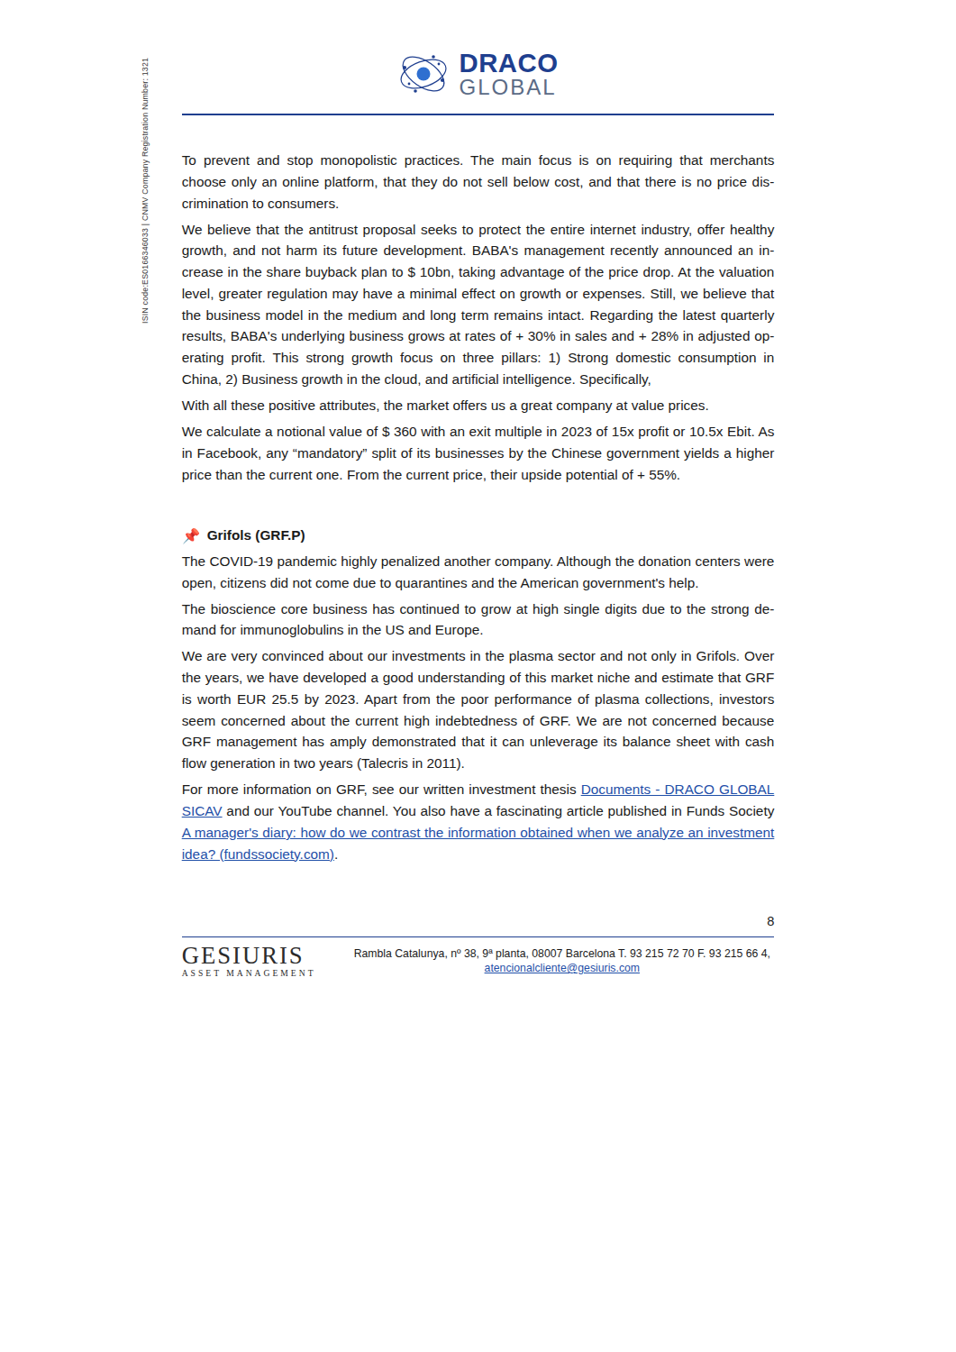ISIN code:ES0166346033 | CNMV Company Registration Number: 1321
DRACO GLOBAL
To prevent and stop monopolistic practices. The main focus is on requiring that merchants choose only an online platform, that they do not sell below cost, and that there is no price discrimination to consumers.
We believe that the antitrust proposal seeks to protect the entire internet industry, offer healthy growth, and not harm its future development. BABA's management recently announced an increase in the share buyback plan to $ 10bn, taking advantage of the price drop. At the valuation level, greater regulation may have a minimal effect on growth or expenses. Still, we believe that the business model in the medium and long term remains intact. Regarding the latest quarterly results, BABA's underlying business grows at rates of + 30% in sales and + 28% in adjusted operating profit. This strong growth focus on three pillars: 1) Strong domestic consumption in China, 2) Business growth in the cloud, and artificial intelligence. Specifically,
With all these positive attributes, the market offers us a great company at value prices.
We calculate a notional value of $ 360 with an exit multiple in 2023 of 15x profit or 10.5x Ebit. As in Facebook, any “mandatory” split of its businesses by the Chinese government yields a higher price than the current one. From the current price, their upside potential of + 55%.
📌Grifols (GRF.P)
The COVID-19 pandemic highly penalized another company. Although the donation centers were open, citizens did not come due to quarantines and the American government's help.
The bioscience core business has continued to grow at high single digits due to the strong demand for immunoglobulins in the US and Europe.
We are very convinced about our investments in the plasma sector and not only in Grifols. Over the years, we have developed a good understanding of this market niche and estimate that GRF is worth EUR 25.5 by 2023. Apart from the poor performance of plasma collections, investors seem concerned about the current high indebtedness of GRF. We are not concerned because GRF management has amply demonstrated that it can unleverage its balance sheet with cash flow generation in two years (Talecris in 2011).
For more information on GRF, see our written investment thesis Documents - DRACO GLOBAL SICAV and our YouTube channel. You also have a fascinating article published in Funds Society A manager's diary: how do we contrast the information obtained when we analyze an investment idea? (fundssociety.com).
8
GESIURIS ASSET MANAGEMENT
Rambla Catalunya, nº 38, 9ª planta, 08007 Barcelona T. 93 215 72 70 F. 93 215 66 4,
atencionalcliente@gesiuris.com